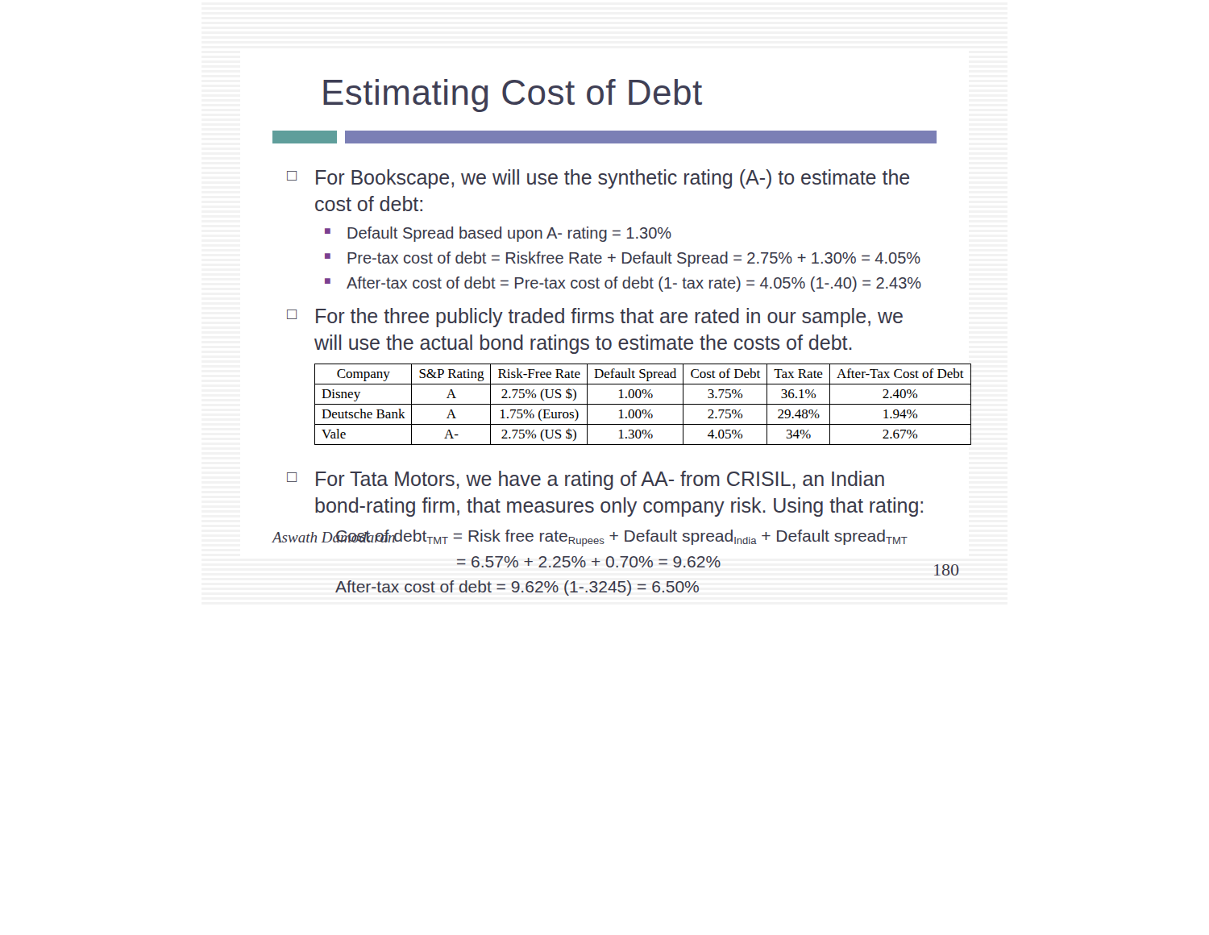Estimating Cost of Debt
For Bookscape, we will use the synthetic rating (A-) to estimate the cost of debt:
Default Spread based upon A- rating = 1.30%
Pre-tax cost of debt = Riskfree Rate + Default Spread = 2.75% + 1.30% = 4.05%
After-tax cost of debt = Pre-tax cost of debt (1- tax rate) = 4.05% (1-.40) = 2.43%
For the three publicly traded firms that are rated in our sample, we will use the actual bond ratings to estimate the costs of debt.
| Company | S&P Rating | Risk-Free Rate | Default Spread | Cost of Debt | Tax Rate | After-Tax Cost of Debt |
| --- | --- | --- | --- | --- | --- | --- |
| Disney | A | 2.75% (US $) | 1.00% | 3.75% | 36.1% | 2.40% |
| Deutsche Bank | A | 1.75% (Euros) | 1.00% | 2.75% | 29.48% | 1.94% |
| Vale | A- | 2.75% (US $) | 1.30% | 4.05% | 34% | 2.67% |
For Tata Motors, we have a rating of AA- from CRISIL, an Indian bond-rating firm, that measures only company risk. Using that rating:
Cost of debtTMT = Risk free rateRupees + Default spreadIndia + Default spreadTMT = 6.57% + 2.25% + 0.70% = 9.62% After-tax cost of debt = 9.62% (1-.3245) = 6.50%
Aswath Damodaran
180